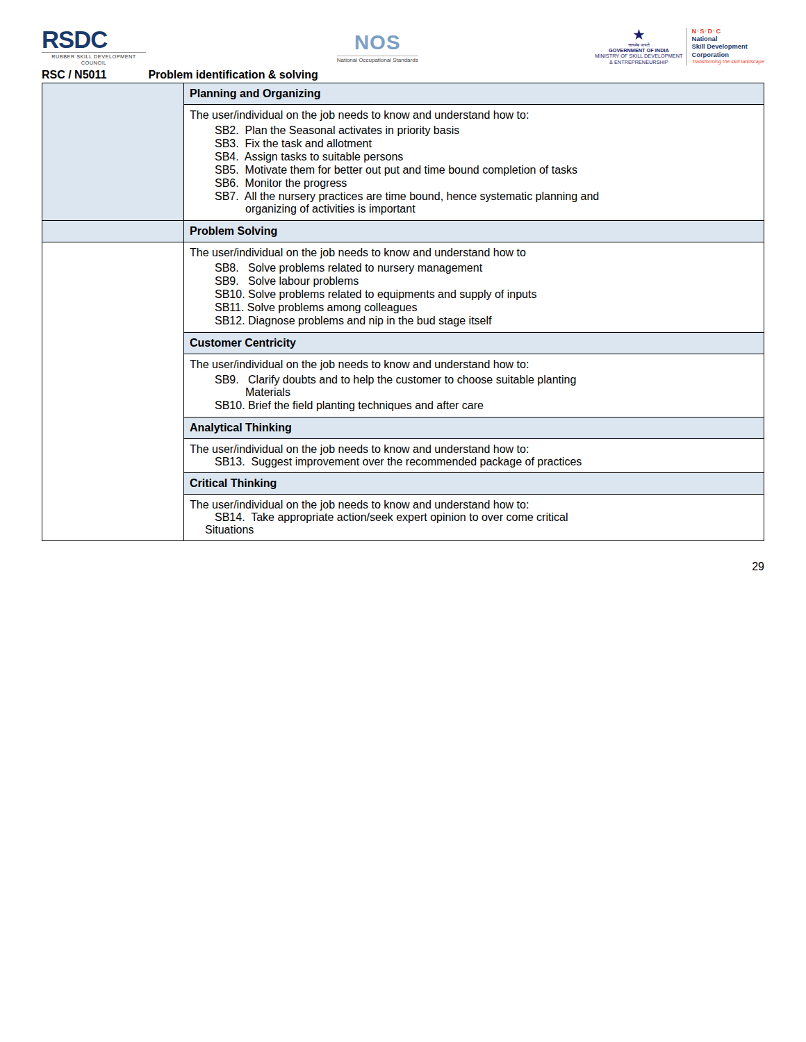RSDC
RUBBER SKILL DEVELOPMENT COUNCIL
NOS
National Occupational Standards
★
सत्यमेव जयते
GOVERNMENT OF INDIA
MINISTRY OF SKILL DEVELOPMENT
& ENTREPRENEURSHIP
N·S·D·C
National
Skill Development
Corporation
Transforming the skill landscape
RSC / N5011 Problem identification & solving
| | Planning and Organizing |
| The user/individual on the job needs to know and understand how to: SB2. Plan the Seasonal activates in priority basis SB3. Fix the task and allotment SB4. Assign tasks to suitable persons SB5. Motivate them for better out put and time bound completion of tasks SB6. Monitor the progress SB7. All the nursery practices are time bound, hence systematic planning and organizing of activities is important |
| | Problem Solving |
| | The user/individual on the job needs to know and understand how to SB8. Solve problems related to nursery management SB9. Solve labour problems SB10. Solve problems related to equipments and supply of inputs SB11. Solve problems among colleagues SB12. Diagnose problems and nip in the bud stage itself |
| Customer Centricity |
| The user/individual on the job needs to know and understand how to: SB9. Clarify doubts and to help the customer to choose suitable planting Materials SB10. Brief the field planting techniques and after care |
| Analytical Thinking |
| The user/individual on the job needs to know and understand how to: SB13. Suggest improvement over the recommended package of practices |
| Critical Thinking |
| The user/individual on the job needs to know and understand how to: SB14. Take appropriate action/seek expert opinion to over come critical Situations |
29